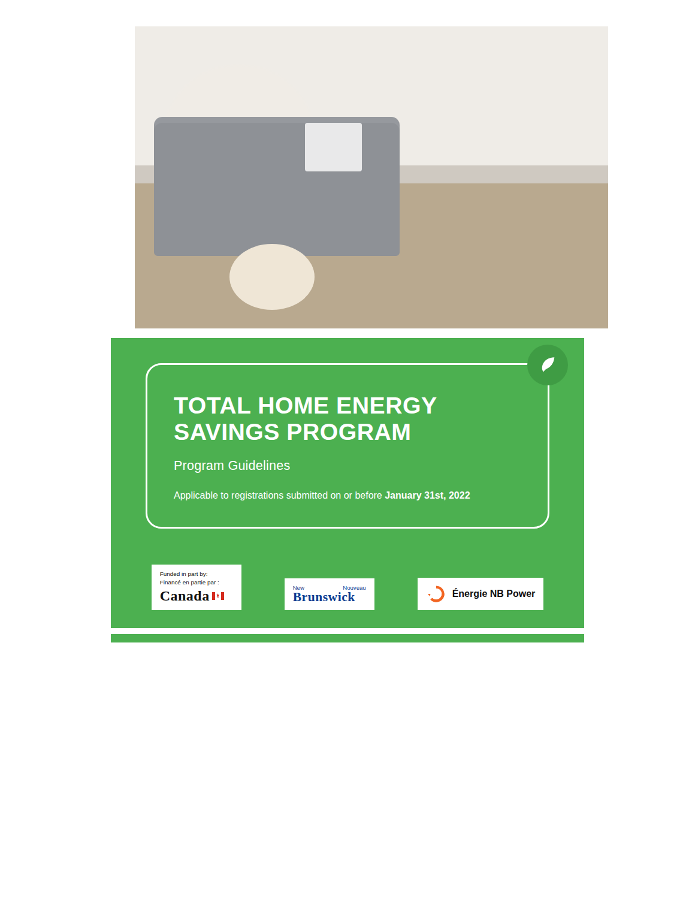Total Home Energy
Savings Program
Program Guidelines
Applicable to registrations submitted on or before January 31st, 2022
Funded in part by: Financé en partie par : Canada
New Nouveau Brunswick
Énergie NB Power